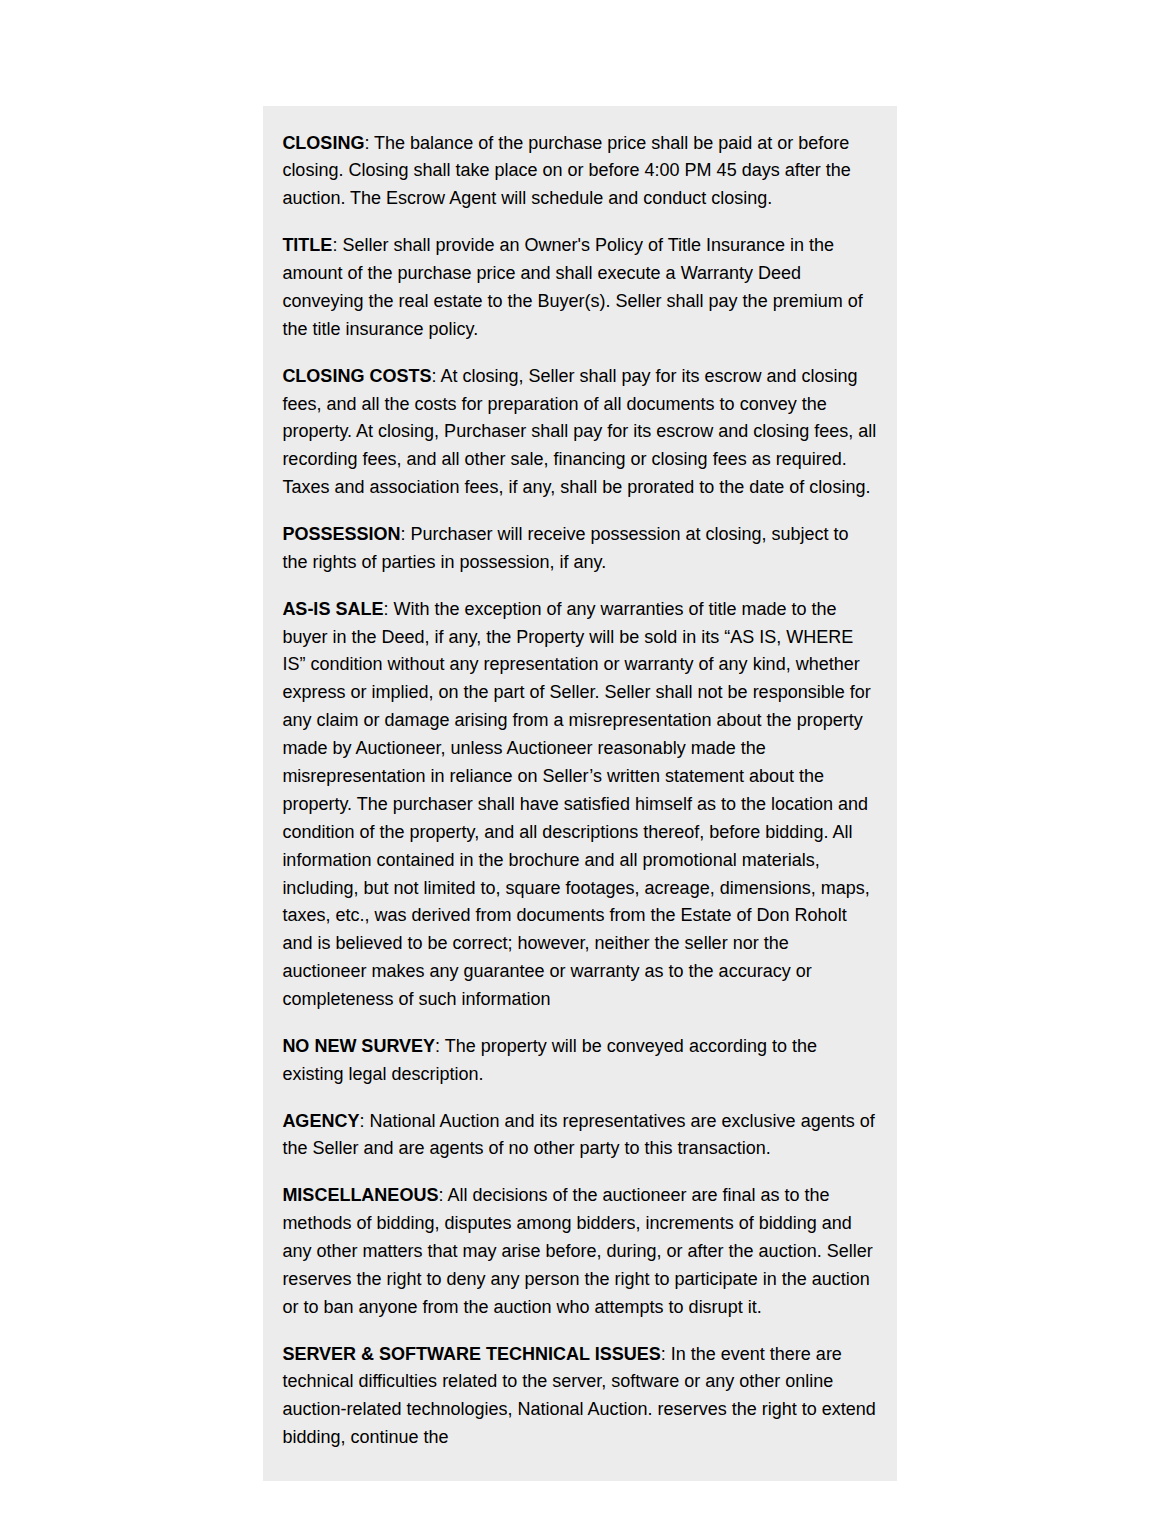CLOSING: The balance of the purchase price shall be paid at or before closing. Closing shall take place on or before 4:00 PM 45 days after the auction. The Escrow Agent will schedule and conduct closing.
TITLE: Seller shall provide an Owner's Policy of Title Insurance in the amount of the purchase price and shall execute a Warranty Deed conveying the real estate to the Buyer(s). Seller shall pay the premium of the title insurance policy.
CLOSING COSTS: At closing, Seller shall pay for its escrow and closing fees, and all the costs for preparation of all documents to convey the property. At closing, Purchaser shall pay for its escrow and closing fees, all recording fees, and all other sale, financing or closing fees as required. Taxes and association fees, if any, shall be prorated to the date of closing.
POSSESSION: Purchaser will receive possession at closing, subject to the rights of parties in possession, if any.
AS-IS SALE: With the exception of any warranties of title made to the buyer in the Deed, if any, the Property will be sold in its “AS IS, WHERE IS” condition without any representation or warranty of any kind, whether express or implied, on the part of Seller. Seller shall not be responsible for any claim or damage arising from a misrepresentation about the property made by Auctioneer, unless Auctioneer reasonably made the misrepresentation in reliance on Seller’s written statement about the property. The purchaser shall have satisfied himself as to the location and condition of the property, and all descriptions thereof, before bidding. All information contained in the brochure and all promotional materials, including, but not limited to, square footages, acreage, dimensions, maps, taxes, etc., was derived from documents from the Estate of Don Roholt and is believed to be correct; however, neither the seller nor the auctioneer makes any guarantee or warranty as to the accuracy or completeness of such information
NO NEW SURVEY: The property will be conveyed according to the existing legal description.
AGENCY: National Auction and its representatives are exclusive agents of the Seller and are agents of no other party to this transaction.
MISCELLANEOUS: All decisions of the auctioneer are final as to the methods of bidding, disputes among bidders, increments of bidding and any other matters that may arise before, during, or after the auction. Seller reserves the right to deny any person the right to participate in the auction or to ban anyone from the auction who attempts to disrupt it.
SERVER & SOFTWARE TECHNICAL ISSUES: In the event there are technical difficulties related to the server, software or any other online auction-related technologies, National Auction. reserves the right to extend bidding, continue the